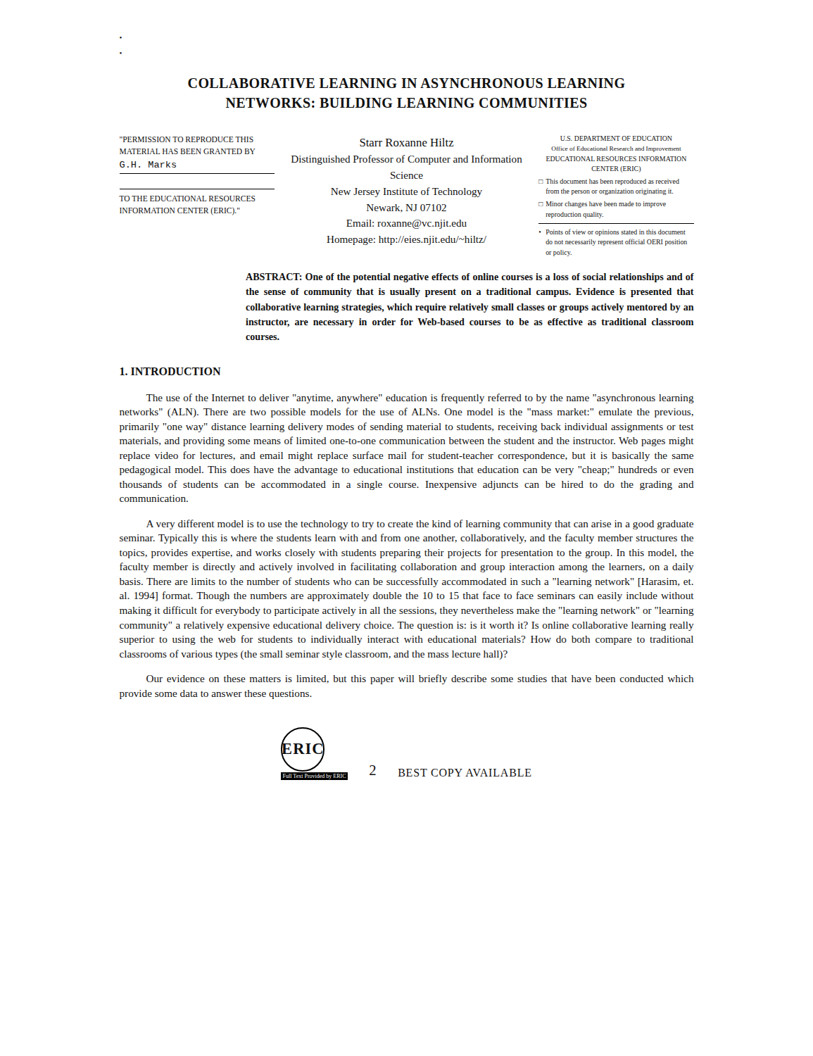•
•
Collaborative Learning in Asynchronous Learning
Networks: Building Learning Communities
"PERMISSION TO REPRODUCE THIS MATERIAL HAS BEEN GRANTED BY
G.H. Marks
TO THE EDUCATIONAL RESOURCES INFORMATION CENTER (ERIC)."
Starr Roxanne Hiltz
Distinguished Professor of Computer and Information Science
New Jersey Institute of Technology
Newark, NJ 07102
Email: roxanne@vc.njit.edu
Homepage: http://eies.njit.edu/~hiltz/
U.S. DEPARTMENT OF EDUCATION
Office of Educational Research and Improvement
EDUCATIONAL RESOURCES INFORMATION
CENTER (ERIC)
This document has been reproduced as received from the person or organization originating it.
Minor changes have been made to improve reproduction quality.
Points of view or opinions stated in this document do not necessarily represent official OERI position or policy.
ABSTRACT: One of the potential negative effects of online courses is a loss of social relationships and of the sense of community that is usually present on a traditional campus. Evidence is presented that collaborative learning strategies, which require relatively small classes or groups actively mentored by an instructor, are necessary in order for Web-based courses to be as effective as traditional classroom courses.
1. INTRODUCTION
The use of the Internet to deliver "anytime, anywhere" education is frequently referred to by the name "asynchronous learning networks" (ALN). There are two possible models for the use of ALNs. One model is the "mass market:" emulate the previous, primarily "one way" distance learning delivery modes of sending material to students, receiving back individual assignments or test materials, and providing some means of limited one-to-one communication between the student and the instructor. Web pages might replace video for lectures, and email might replace surface mail for student-teacher correspondence, but it is basically the same pedagogical model. This does have the advantage to educational institutions that education can be very "cheap;" hundreds or even thousands of students can be accommodated in a single course. Inexpensive adjuncts can be hired to do the grading and communication.
A very different model is to use the technology to try to create the kind of learning community that can arise in a good graduate seminar. Typically this is where the students learn with and from one another, collaboratively, and the faculty member structures the topics, provides expertise, and works closely with students preparing their projects for presentation to the group. In this model, the faculty member is directly and actively involved in facilitating collaboration and group interaction among the learners, on a daily basis. There are limits to the number of students who can be successfully accommodated in such a "learning network" [Harasim, et. al. 1994] format. Though the numbers are approximately double the 10 to 15 that face to face seminars can easily include without making it difficult for everybody to participate actively in all the sessions, they nevertheless make the "learning network" or "learning community" a relatively expensive educational delivery choice. The question is: is it worth it? Is online collaborative learning really superior to using the web for students to individually interact with educational materials? How do both compare to traditional classrooms of various types (the small seminar style classroom, and the mass lecture hall)?
Our evidence on these matters is limited, but this paper will briefly describe some studies that have been conducted which provide some data to answer these questions.
ERIC
Full Text Provided by ERIC
2
BEST COPY AVAILABLE